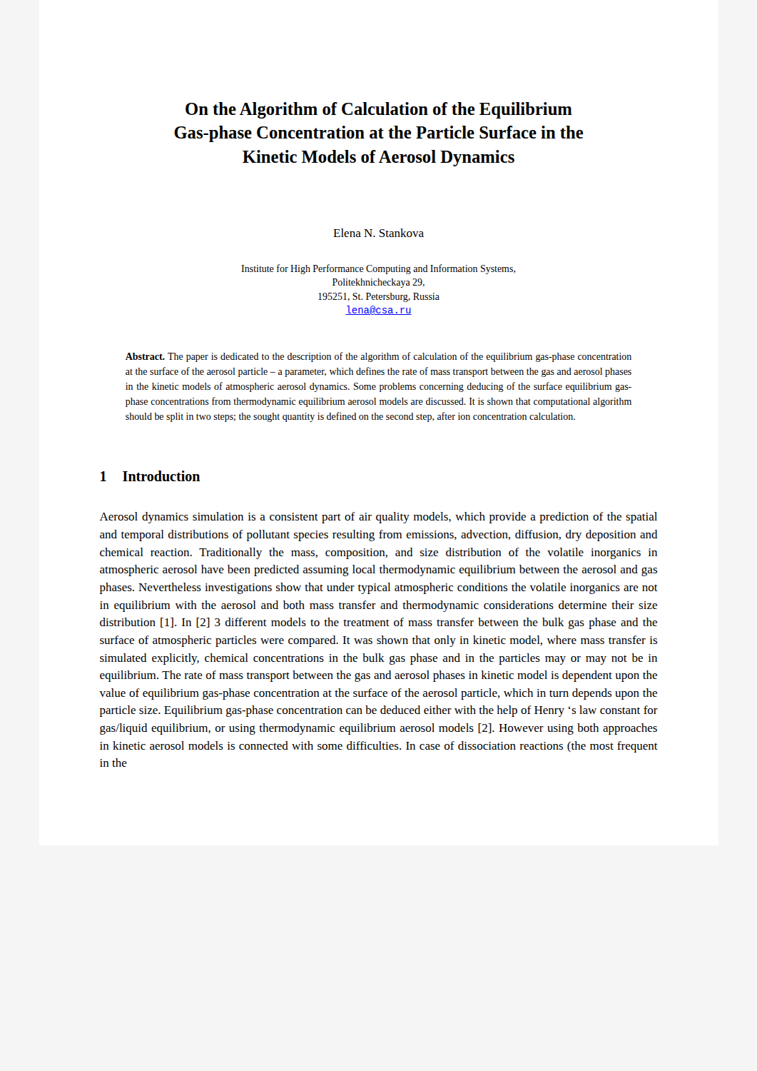On the Algorithm of Calculation of the Equilibrium
Gas-phase Concentration at the Particle Surface in the
Kinetic Models of Aerosol Dynamics
Elena N. Stankova
Institute for High Performance Computing and Information Systems,
Politekhnicheckaya 29,
195251, St. Petersburg, Russia
lena@csa.ru
Abstract. The paper is dedicated to the description of the algorithm of calculation of the equilibrium gas-phase concentration at the surface of the aerosol particle – a parameter, which defines the rate of mass transport between the gas and aerosol phases in the kinetic models of atmospheric aerosol dynamics. Some problems concerning deducing of the surface equilibrium gas-phase concentrations from thermodynamic equilibrium aerosol models are discussed. It is shown that computational algorithm should be split in two steps; the sought quantity is defined on the second step, after ion concentration calculation.
1 Introduction
Aerosol dynamics simulation is a consistent part of air quality models, which provide a prediction of the spatial and temporal distributions of pollutant species resulting from emissions, advection, diffusion, dry deposition and chemical reaction. Traditionally the mass, composition, and size distribution of the volatile inorganics in atmospheric aerosol have been predicted assuming local thermodynamic equilibrium between the aerosol and gas phases. Nevertheless investigations show that under typical atmospheric conditions the volatile inorganics are not in equilibrium with the aerosol and both mass transfer and thermodynamic considerations determine their size distribution [1]. In [2] 3 different models to the treatment of mass transfer between the bulk gas phase and the surface of atmospheric particles were compared. It was shown that only in kinetic model, where mass transfer is simulated explicitly, chemical concentrations in the bulk gas phase and in the particles may or may not be in equilibrium. The rate of mass transport between the gas and aerosol phases in kinetic model is dependent upon the value of equilibrium gas-phase concentration at the surface of the aerosol particle, which in turn depends upon the particle size. Equilibrium gas-phase concentration can be deduced either with the help of Henry ‘s law constant for gas/liquid equilibrium, or using thermodynamic equilibrium aerosol models [2]. However using both approaches in kinetic aerosol models is connected with some difficulties. In case of dissociation reactions (the most frequent in the